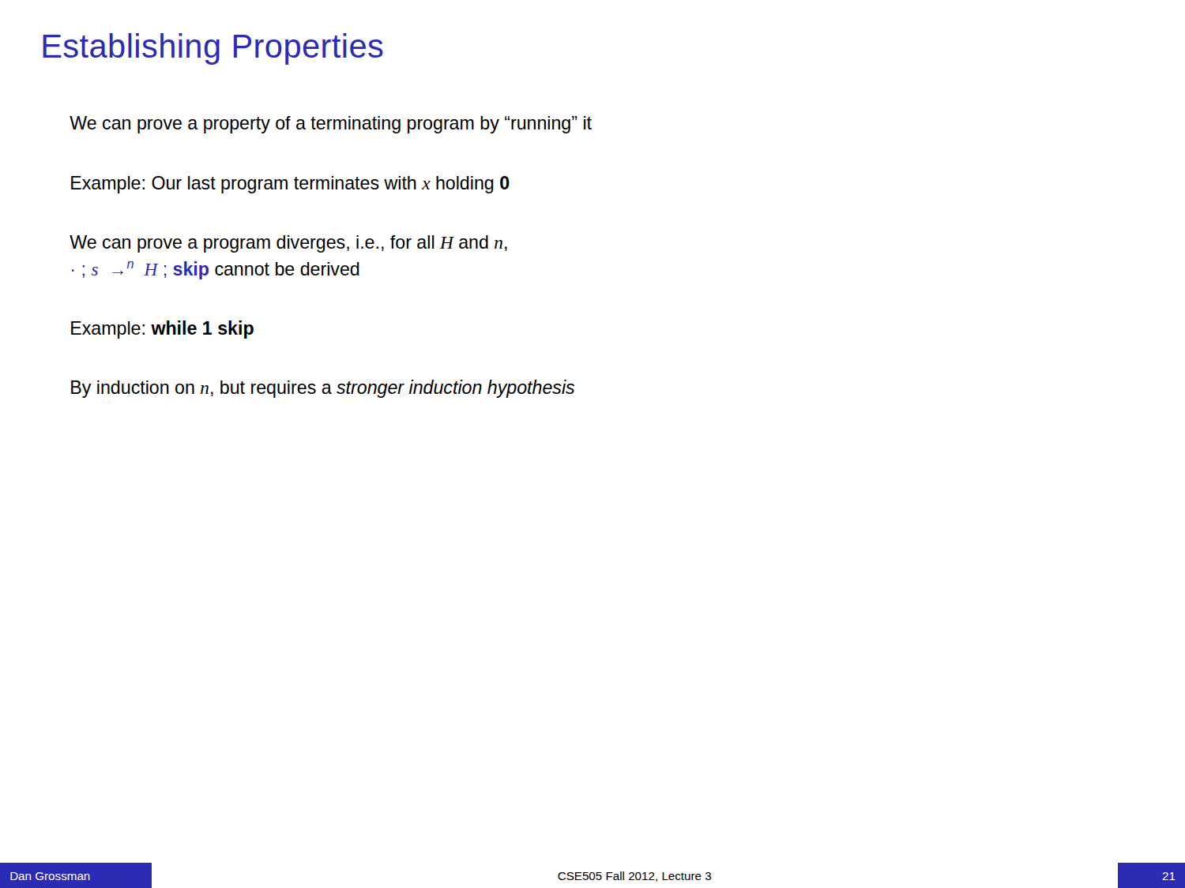Establishing Properties
We can prove a property of a terminating program by “running” it
Example: Our last program terminates with x holding 0
We can prove a program diverges, i.e., for all H and n,
· ; s →n H ; skip cannot be derived
Example: while 1 skip
By induction on n, but requires a stronger induction hypothesis
Dan Grossman
CSE505 Fall 2012, Lecture 3
21